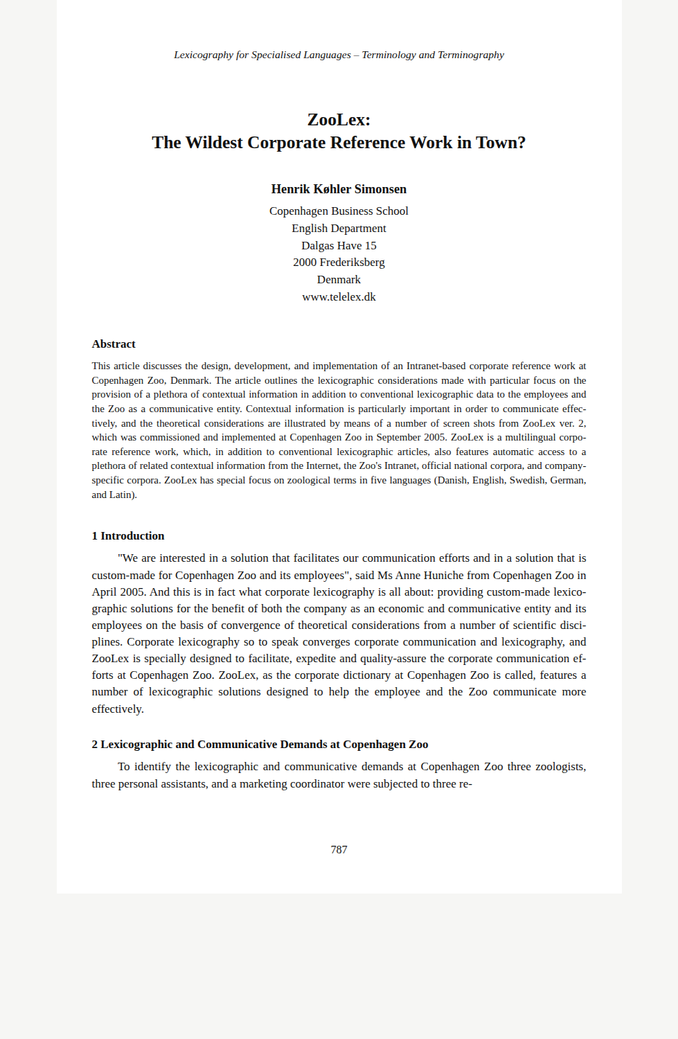Lexicography for Specialised Languages – Terminology and Terminography
ZooLex:
The Wildest Corporate Reference Work in Town?
Henrik Køhler Simonsen Copenhagen Business School English Department Dalgas Have 15 2000 Frederiksberg Denmark www.telelex.dk
Abstract
This article discusses the design, development, and implementation of an Intranet-based corporate reference work at Copenhagen Zoo, Denmark. The article outlines the lexicographic considerations made with particular focus on the provision of a plethora of contextual information in addition to conventional lexicographic data to the employees and the Zoo as a communicative entity. Contextual information is particularly important in order to communicate effectively, and the theoretical considerations are illustrated by means of a number of screen shots from ZooLex ver. 2, which was commissioned and implemented at Copenhagen Zoo in September 2005. ZooLex is a multilingual corporate reference work, which, in addition to conventional lexicographic articles, also features automatic access to a plethora of related contextual information from the Internet, the Zoo's Intranet, official national corpora, and company-specific corpora. ZooLex has special focus on zoological terms in five languages (Danish, English, Swedish, German, and Latin).
1 Introduction
"We are interested in a solution that facilitates our communication efforts and in a solution that is custom-made for Copenhagen Zoo and its employees", said Ms Anne Huniche from Copenhagen Zoo in April 2005. And this is in fact what corporate lexicography is all about: providing custom-made lexicographic solutions for the benefit of both the company as an economic and communicative entity and its employees on the basis of convergence of theoretical considerations from a number of scientific disciplines. Corporate lexicography so to speak converges corporate communication and lexicography, and ZooLex is specially designed to facilitate, expedite and quality-assure the corporate communication efforts at Copenhagen Zoo. ZooLex, as the corporate dictionary at Copenhagen Zoo is called, features a number of lexicographic solutions designed to help the employee and the Zoo communicate more effectively.
2 Lexicographic and Communicative Demands at Copenhagen Zoo
To identify the lexicographic and communicative demands at Copenhagen Zoo three zoologists, three personal assistants, and a marketing coordinator were subjected to three re-
787